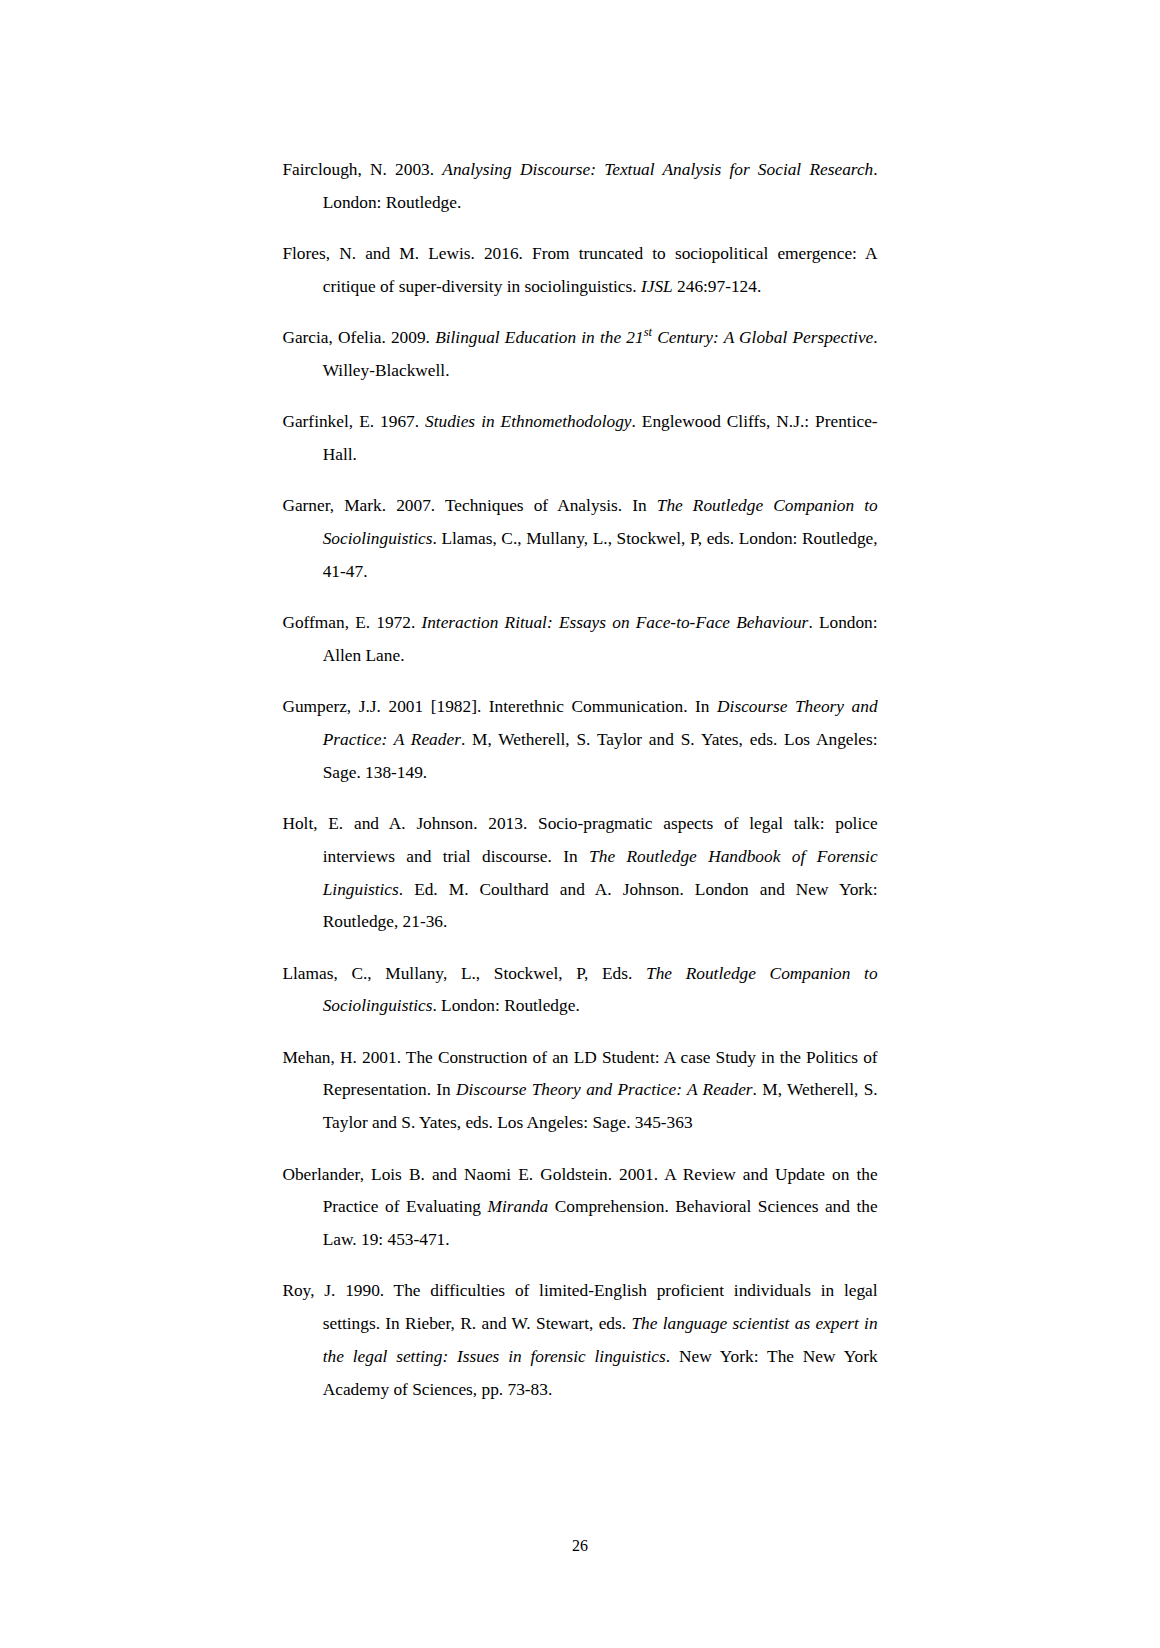Fairclough, N. 2003. Analysing Discourse: Textual Analysis for Social Research. London: Routledge.
Flores, N. and M. Lewis. 2016. From truncated to sociopolitical emergence: A critique of super-diversity in sociolinguistics. IJSL 246:97-124.
Garcia, Ofelia. 2009. Bilingual Education in the 21st Century: A Global Perspective. Willey-Blackwell.
Garfinkel, E. 1967. Studies in Ethnomethodology. Englewood Cliffs, N.J.: Prentice-Hall.
Garner, Mark. 2007. Techniques of Analysis. In The Routledge Companion to Sociolinguistics. Llamas, C., Mullany, L., Stockwel, P, eds. London: Routledge, 41-47.
Goffman, E. 1972. Interaction Ritual: Essays on Face-to-Face Behaviour. London: Allen Lane.
Gumperz, J.J. 2001 [1982]. Interethnic Communication. In Discourse Theory and Practice: A Reader. M, Wetherell, S. Taylor and S. Yates, eds. Los Angeles: Sage. 138-149.
Holt, E. and A. Johnson. 2013. Socio-pragmatic aspects of legal talk: police interviews and trial discourse. In The Routledge Handbook of Forensic Linguistics. Ed. M. Coulthard and A. Johnson. London and New York: Routledge, 21-36.
Llamas, C., Mullany, L., Stockwel, P, Eds. The Routledge Companion to Sociolinguistics. London: Routledge.
Mehan, H. 2001. The Construction of an LD Student: A case Study in the Politics of Representation. In Discourse Theory and Practice: A Reader. M, Wetherell, S. Taylor and S. Yates, eds. Los Angeles: Sage. 345-363
Oberlander, Lois B. and Naomi E. Goldstein. 2001. A Review and Update on the Practice of Evaluating Miranda Comprehension. Behavioral Sciences and the Law. 19: 453-471.
Roy, J. 1990. The difficulties of limited-English proficient individuals in legal settings. In Rieber, R. and W. Stewart, eds. The language scientist as expert in the legal setting: Issues in forensic linguistics. New York: The New York Academy of Sciences, pp. 73-83.
26